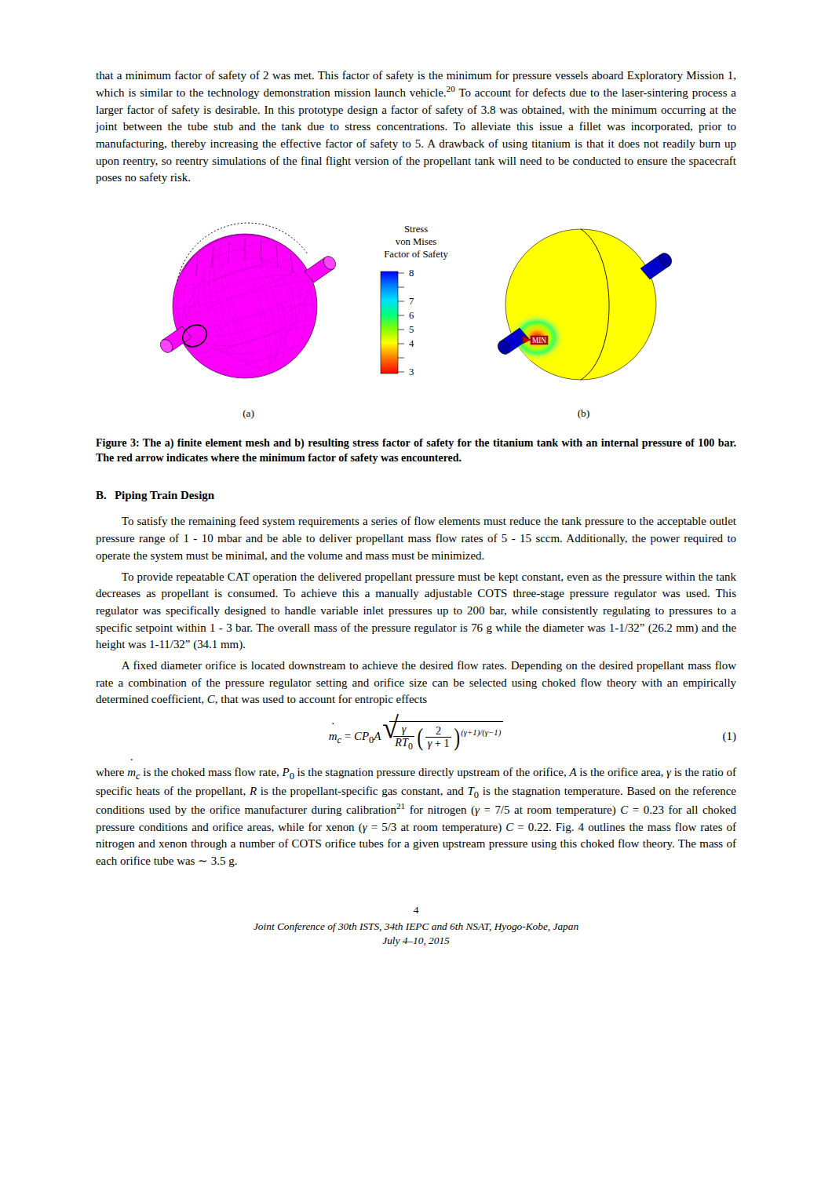that a minimum factor of safety of 2 was met. This factor of safety is the minimum for pressure vessels aboard Exploratory Mission 1, which is similar to the technology demonstration mission launch vehicle.20 To account for defects due to the laser-sintering process a larger factor of safety is desirable. In this prototype design a factor of safety of 3.8 was obtained, with the minimum occurring at the joint between the tube stub and the tank due to stress concentrations. To alleviate this issue a fillet was incorporated, prior to manufacturing, thereby increasing the effective factor of safety to 5. A drawback of using titanium is that it does not readily burn up upon reentry, so reentry simulations of the final flight version of the propellant tank will need to be conducted to ensure the spacecraft poses no safety risk.
(a)
Stress von Mises Factor of Safety 8 7 6 5 4 3
MIN
(b)
Figure 3: The a) finite element mesh and b) resulting stress factor of safety for the titanium tank with an internal pressure of 100 bar. The red arrow indicates where the minimum factor of safety was encountered.
B. Piping Train Design
To satisfy the remaining feed system requirements a series of flow elements must reduce the tank pressure to the acceptable outlet pressure range of 1 - 10 mbar and be able to deliver propellant mass flow rates of 5 - 15 sccm. Additionally, the power required to operate the system must be minimal, and the volume and mass must be minimized.
To provide repeatable CAT operation the delivered propellant pressure must be kept constant, even as the pressure within the tank decreases as propellant is consumed. To achieve this a manually adjustable COTS three-stage pressure regulator was used. This regulator was specifically designed to handle variable inlet pressures up to 200 bar, while consistently regulating to pressures to a specific setpoint within 1 - 3 bar. The overall mass of the pressure regulator is 76 g while the diameter was 1-1/32” (26.2 mm) and the height was 1-11/32” (34.1 mm).
A fixed diameter orifice is located downstream to achieve the desired flow rates. Depending on the desired propellant mass flow rate a combination of the pressure regulator setting and orifice size can be selected using choked flow theory with an empirically determined coefficient, C, that was used to account for entropic effects
mc = CP0AγRT0(2 γ + 1)(γ+1)/(γ−1) (1)
where mc is the choked mass flow rate, P0 is the stagnation pressure directly upstream of the orifice, A is the orifice area, γ is the ratio of specific heats of the propellant, R is the propellant-specific gas constant, and T0 is the stagnation temperature. Based on the reference conditions used by the orifice manufacturer during calibration21 for nitrogen (γ = 7/5 at room temperature) C = 0.23 for all choked pressure conditions and orifice areas, while for xenon (γ = 5/3 at room temperature) C = 0.22. Fig. 4 outlines the mass flow rates of nitrogen and xenon through a number of COTS orifice tubes for a given upstream pressure using this choked flow theory. The mass of each orifice tube was ∼ 3.5 g.
4
Joint Conference of 30th ISTS, 34th IEPC and 6th NSAT, Hyogo-Kobe, Japan
July 4–10, 2015